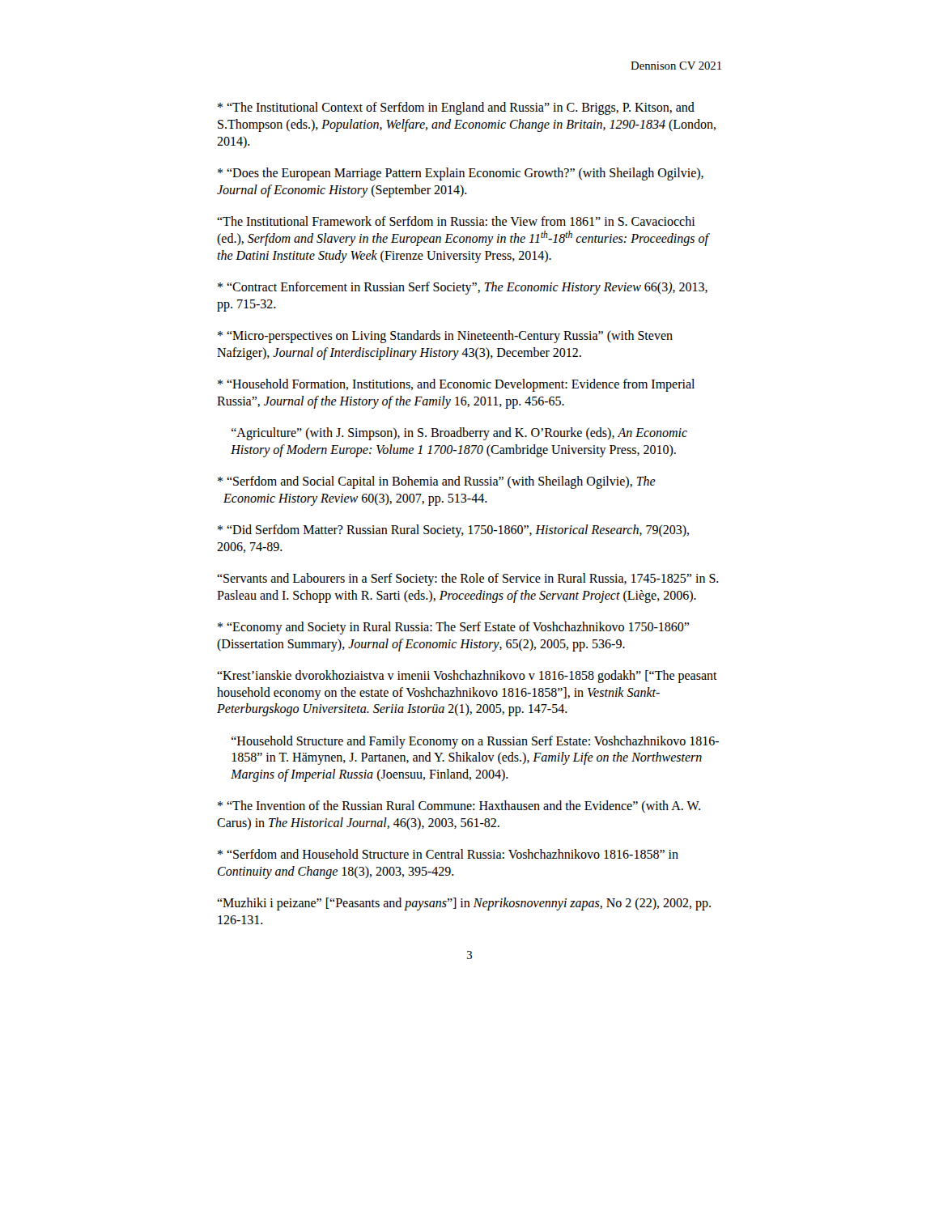Dennison CV 2021
* “The Institutional Context of Serfdom in England and Russia” in C. Briggs, P. Kitson, and S.Thompson (eds.), Population, Welfare, and Economic Change in Britain, 1290-1834 (London, 2014).
* “Does the European Marriage Pattern Explain Economic Growth?” (with Sheilagh Ogilvie), Journal of Economic History (September 2014).
“The Institutional Framework of Serfdom in Russia: the View from 1861” in S. Cavaciocchi (ed.), Serfdom and Slavery in the European Economy in the 11th-18th centuries: Proceedings of the Datini Institute Study Week (Firenze University Press, 2014).
* “Contract Enforcement in Russian Serf Society”, The Economic History Review 66(3), 2013, pp. 715-32.
* “Micro-perspectives on Living Standards in Nineteenth-Century Russia” (with Steven Nafziger), Journal of Interdisciplinary History 43(3), December 2012.
* “Household Formation, Institutions, and Economic Development: Evidence from Imperial Russia”, Journal of the History of the Family 16, 2011, pp. 456-65.
“Agriculture” (with J. Simpson), in S. Broadberry and K. O’Rourke (eds), An Economic History of Modern Europe: Volume 1 1700-1870 (Cambridge University Press, 2010).
* “Serfdom and Social Capital in Bohemia and Russia” (with Sheilagh Ogilvie), The
Economic History Review 60(3), 2007, pp. 513-44.
* “Did Serfdom Matter? Russian Rural Society, 1750-1860”, Historical Research, 79(203), 2006, 74-89.
“Servants and Labourers in a Serf Society: the Role of Service in Rural Russia, 1745-1825” in S. Pasleau and I. Schopp with R. Sarti (eds.), Proceedings of the Servant Project (Liège, 2006).
* “Economy and Society in Rural Russia: The Serf Estate of Voshchazhnikovo 1750-1860” (Dissertation Summary), Journal of Economic History, 65(2), 2005, pp. 536-9.
“Krest’ianskie dvorokhoziaistva v imenii Voshchazhnikovo v 1816-1858 godakh” [“The peasant household economy on the estate of Voshchazhnikovo 1816-1858”], in Vestnik Sankt-Peterburgskogo Universiteta. Seriia Istorüa 2(1), 2005, pp. 147-54.
“Household Structure and Family Economy on a Russian Serf Estate: Voshchazhnikovo 1816-1858” in T. Hämynen, J. Partanen, and Y. Shikalov (eds.), Family Life on the Northwestern Margins of Imperial Russia (Joensuu, Finland, 2004).
* “The Invention of the Russian Rural Commune: Haxthausen and the Evidence” (with A. W. Carus) in The Historical Journal, 46(3), 2003, 561-82.
* “Serfdom and Household Structure in Central Russia: Voshchazhnikovo 1816-1858” in Continuity and Change 18(3), 2003, 395-429.
“Muzhiki i peizane” [“Peasants and paysans”] in Neprikosnovennyi zapas, No 2 (22), 2002, pp. 126-131.
3